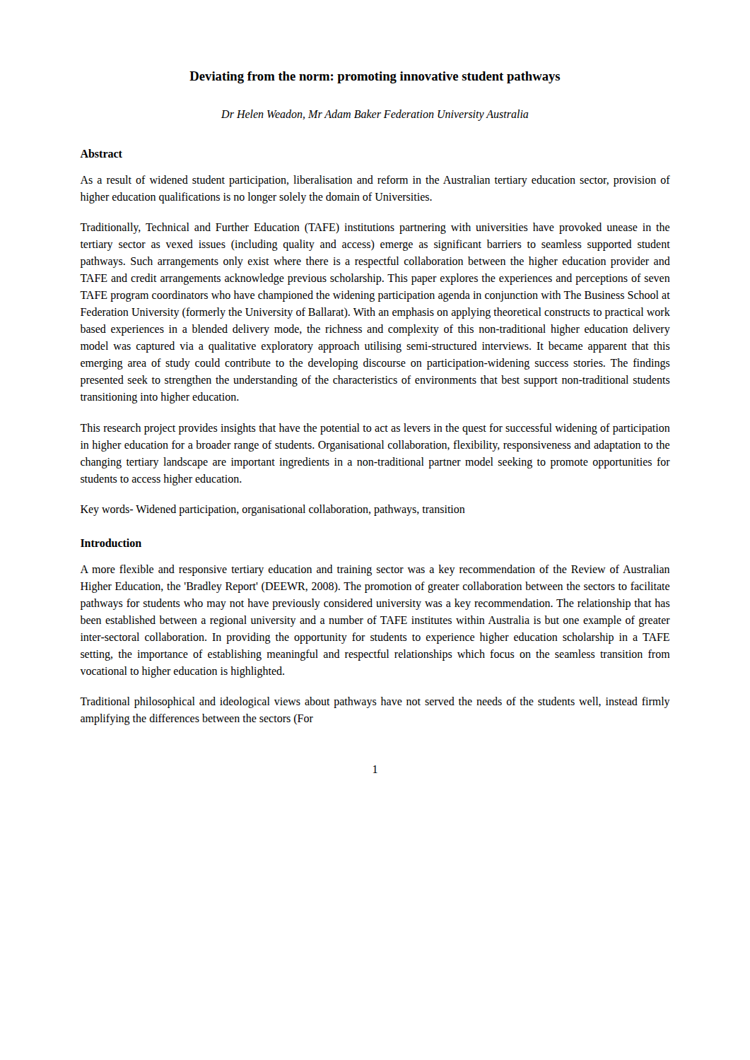Deviating from the norm: promoting innovative student pathways
Dr Helen Weadon, Mr Adam Baker Federation University Australia
Abstract
As a result of widened student participation, liberalisation and reform in the Australian tertiary education sector, provision of higher education qualifications is no longer solely the domain of Universities.
Traditionally, Technical and Further Education (TAFE) institutions partnering with universities have provoked unease in the tertiary sector as vexed issues (including quality and access) emerge as significant barriers to seamless supported student pathways. Such arrangements only exist where there is a respectful collaboration between the higher education provider and TAFE and credit arrangements acknowledge previous scholarship. This paper explores the experiences and perceptions of seven TAFE program coordinators who have championed the widening participation agenda in conjunction with The Business School at Federation University (formerly the University of Ballarat). With an emphasis on applying theoretical constructs to practical work based experiences in a blended delivery mode, the richness and complexity of this non-traditional higher education delivery model was captured via a qualitative exploratory approach utilising semi-structured interviews. It became apparent that this emerging area of study could contribute to the developing discourse on participation-widening success stories. The findings presented seek to strengthen the understanding of the characteristics of environments that best support non-traditional students transitioning into higher education.
This research project provides insights that have the potential to act as levers in the quest for successful widening of participation in higher education for a broader range of students. Organisational collaboration, flexibility, responsiveness and adaptation to the changing tertiary landscape are important ingredients in a non-traditional partner model seeking to promote opportunities for students to access higher education.
Key words- Widened participation, organisational collaboration, pathways, transition
Introduction
A more flexible and responsive tertiary education and training sector was a key recommendation of the Review of Australian Higher Education, the 'Bradley Report' (DEEWR, 2008). The promotion of greater collaboration between the sectors to facilitate pathways for students who may not have previously considered university was a key recommendation. The relationship that has been established between a regional university and a number of TAFE institutes within Australia is but one example of greater inter-sectoral collaboration. In providing the opportunity for students to experience higher education scholarship in a TAFE setting, the importance of establishing meaningful and respectful relationships which focus on the seamless transition from vocational to higher education is highlighted.
Traditional philosophical and ideological views about pathways have not served the needs of the students well, instead firmly amplifying the differences between the sectors (For
1